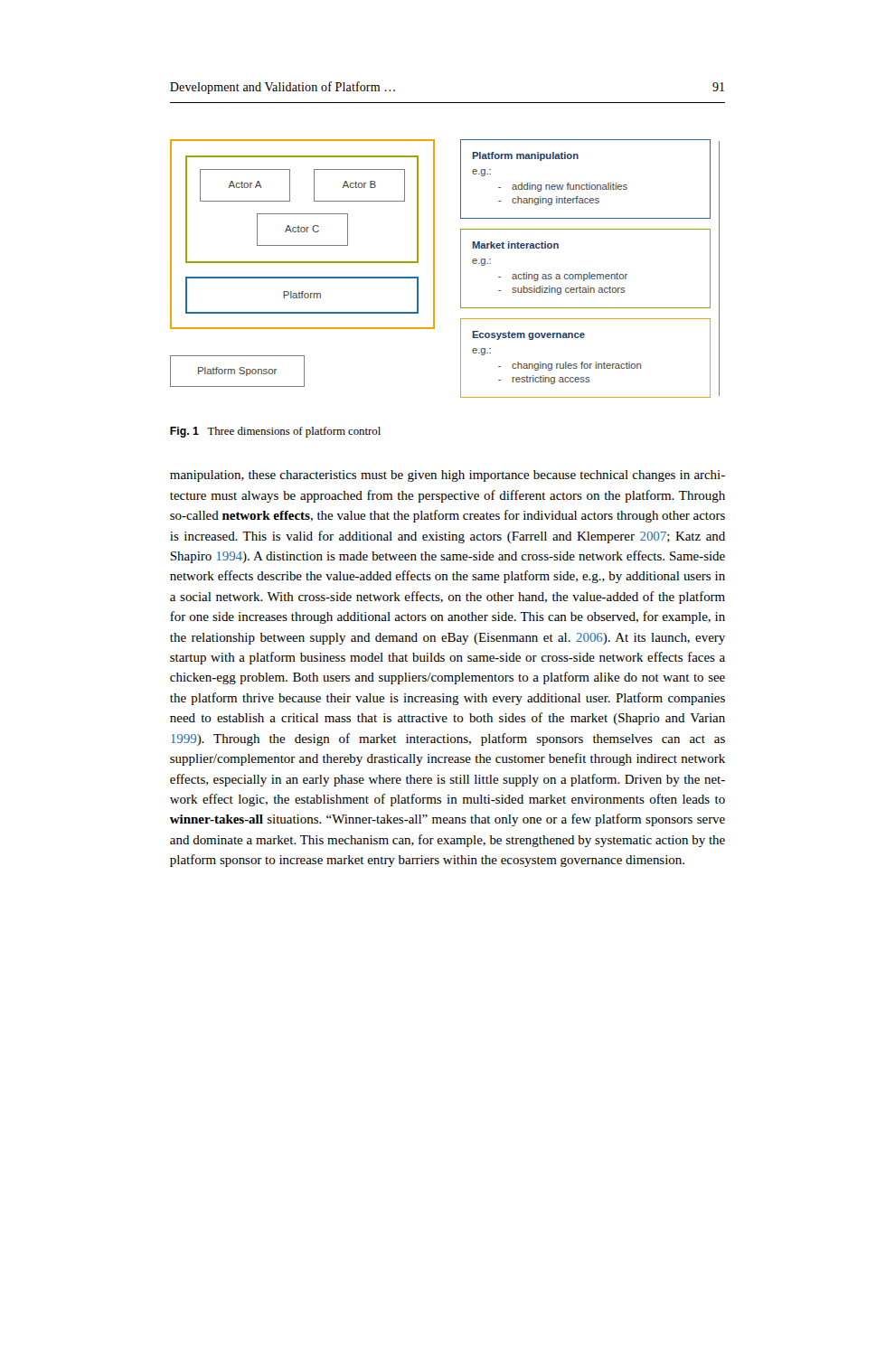Development and Validation of Platform … 91
Actor A
Actor B
Actor C
Platform
Platform Sponsor
Platform manipulation
e.g.:
adding new functionalities
changing interfaces
Market interaction
e.g.:
acting as a complementor
subsidizing certain actors
Ecosystem governance
e.g.:
changing rules for interaction
restricting access
Fig. 1 Three dimensions of platform control
manipulation, these characteristics must be given high importance because technical changes in architecture must always be approached from the perspective of different actors on the platform. Through so-called network effects, the value that the platform creates for individual actors through other actors is increased. This is valid for additional and existing actors (Farrell and Klemperer 2007; Katz and Shapiro 1994). A distinction is made between the same-side and cross-side network effects. Same-side network effects describe the value-added effects on the same platform side, e.g., by additional users in a social network. With cross-side network effects, on the other hand, the value-added of the platform for one side increases through additional actors on another side. This can be observed, for example, in the relationship between supply and demand on eBay (Eisenmann et al. 2006). At its launch, every startup with a platform business model that builds on same-side or cross-side network effects faces a chicken-egg problem. Both users and suppliers/complementors to a platform alike do not want to see the platform thrive because their value is increasing with every additional user. Platform companies need to establish a critical mass that is attractive to both sides of the market (Shaprio and Varian 1999). Through the design of market interactions, platform sponsors themselves can act as supplier/complementor and thereby drastically increase the customer benefit through indirect network effects, especially in an early phase where there is still little supply on a platform. Driven by the network effect logic, the establishment of platforms in multi-sided market environments often leads to winner-takes-all situations. “Winner-takes-all” means that only one or a few platform sponsors serve and dominate a market. This mechanism can, for example, be strengthened by systematic action by the platform sponsor to increase market entry barriers within the ecosystem governance dimension.